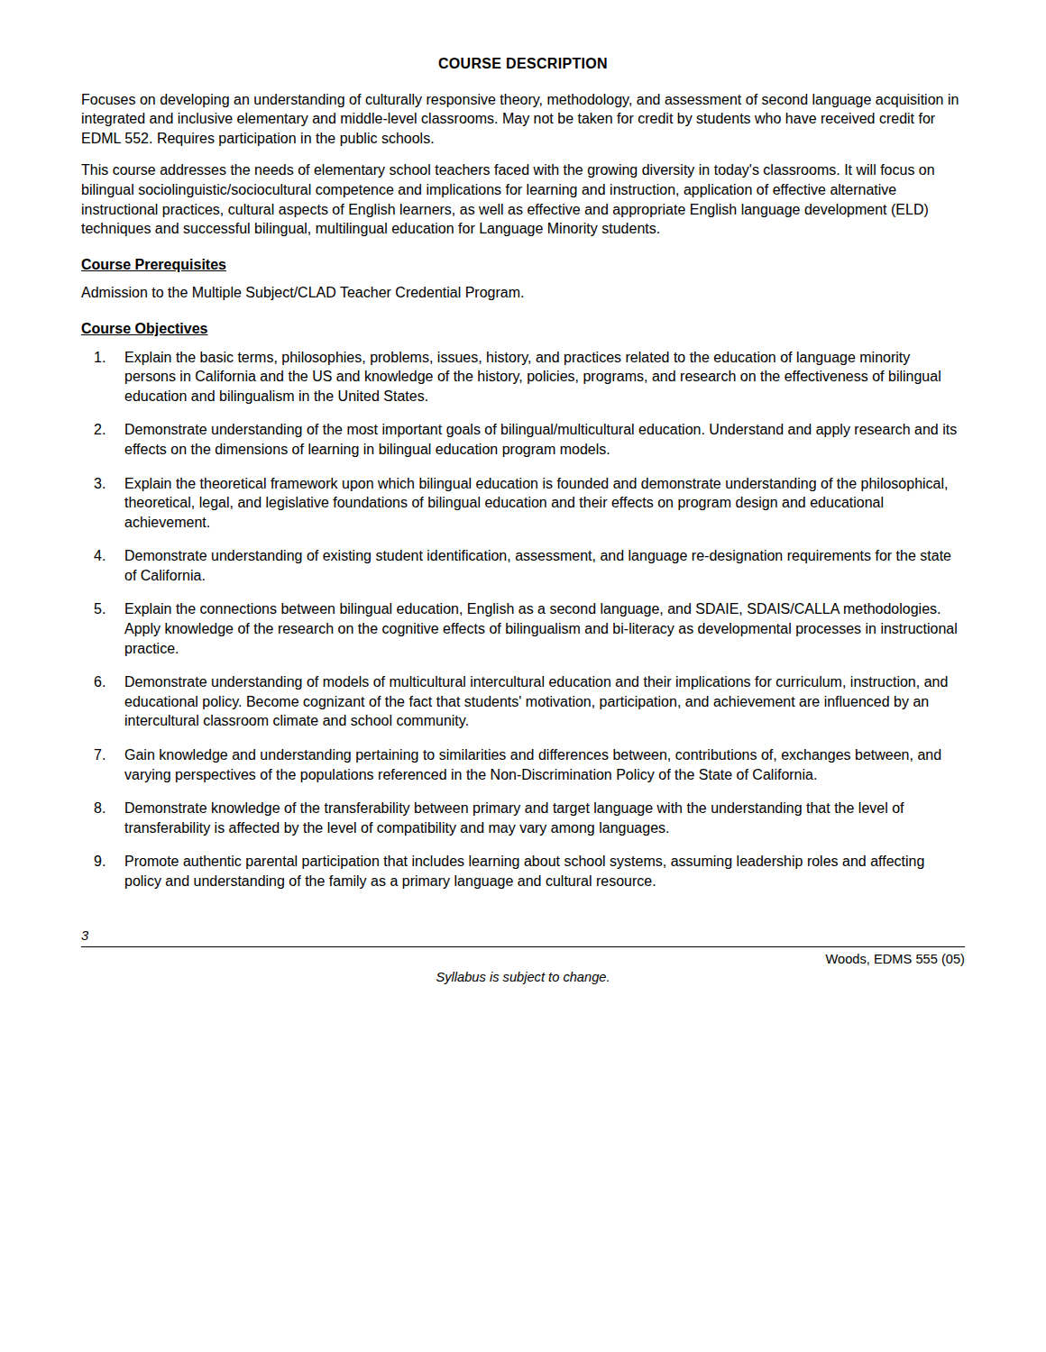COURSE DESCRIPTION
Focuses on developing an understanding of culturally responsive theory, methodology, and assessment of second language acquisition in integrated and inclusive elementary and middle-level classrooms. May not be taken for credit by students who have received credit for EDML 552. Requires participation in the public schools.
This course addresses the needs of elementary school teachers faced with the growing diversity in today's classrooms. It will focus on bilingual sociolinguistic/sociocultural competence and implications for learning and instruction, application of effective alternative instructional practices, cultural aspects of English learners, as well as effective and appropriate English language development (ELD) techniques and successful bilingual, multilingual education for Language Minority students.
Course Prerequisites
Admission to the Multiple Subject/CLAD Teacher Credential Program.
Course Objectives
Explain the basic terms, philosophies, problems, issues, history, and practices related to the education of language minority persons in California and the US and knowledge of the history, policies, programs, and research on the effectiveness of bilingual education and bilingualism in the United States.
Demonstrate understanding of the most important goals of bilingual/multicultural education. Understand and apply research and its effects on the dimensions of learning in bilingual education program models.
Explain the theoretical framework upon which bilingual education is founded and demonstrate understanding of the philosophical, theoretical, legal, and legislative foundations of bilingual education and their effects on program design and educational achievement.
Demonstrate understanding of existing student identification, assessment, and language re-designation requirements for the state of California.
Explain the connections between bilingual education, English as a second language, and SDAIE, SDAIS/CALLA methodologies. Apply knowledge of the research on the cognitive effects of bilingualism and bi-literacy as developmental processes in instructional practice.
Demonstrate understanding of models of multicultural intercultural education and their implications for curriculum, instruction, and educational policy. Become cognizant of the fact that students' motivation, participation, and achievement are influenced by an intercultural classroom climate and school community.
Gain knowledge and understanding pertaining to similarities and differences between, contributions of, exchanges between, and varying perspectives of the populations referenced in the Non-Discrimination Policy of the State of California.
Demonstrate knowledge of the transferability between primary and target language with the understanding that the level of transferability is affected by the level of compatibility and may vary among languages.
Promote authentic parental participation that includes learning about school systems, assuming leadership roles and affecting policy and understanding of the family as a primary language and cultural resource.
3
Woods, EDMS 555 (05)
Syllabus is subject to change.